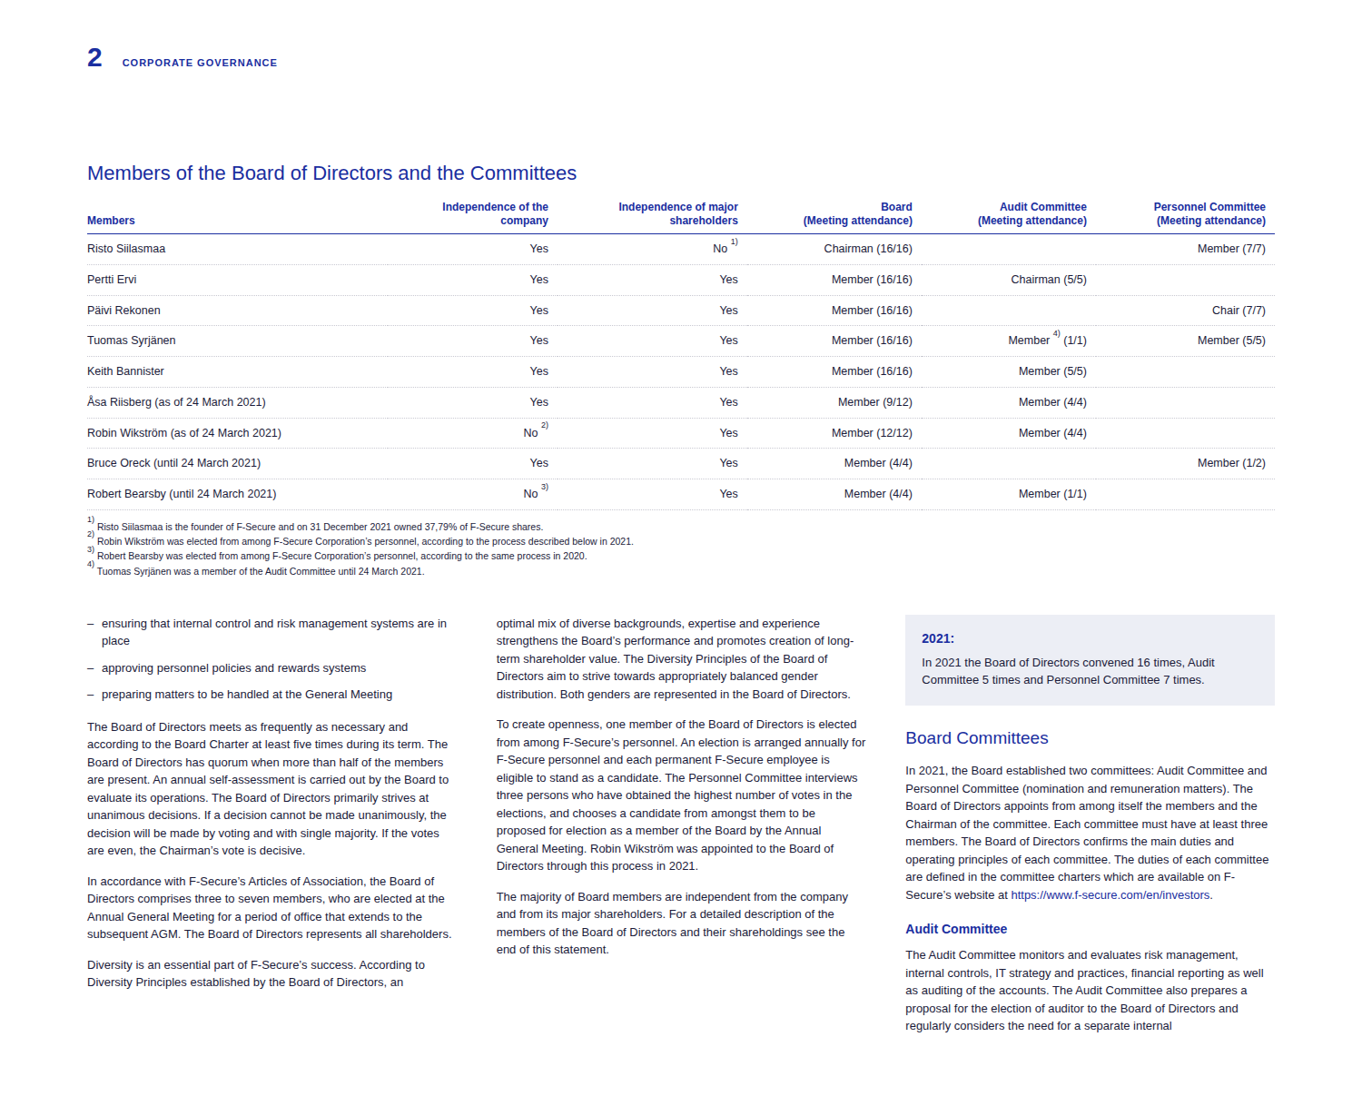2
Corporate Governance
Members of the Board of Directors and the Committees
| Members | Independence of the company | Independence of major shareholders | Board (Meeting attendance) | Audit Committee (Meeting attendance) | Personnel Committee (Meeting attendance) |
| --- | --- | --- | --- | --- | --- |
| Risto Siilasmaa | Yes | No 1) | Chairman (16/16) | | Member (7/7) |
| Pertti Ervi | Yes | Yes | Member (16/16) | Chairman (5/5) | |
| Päivi Rekonen | Yes | Yes | Member (16/16) | | Chair (7/7) |
| Tuomas Syrjänen | Yes | Yes | Member (16/16) | Member 4) (1/1) | Member (5/5) |
| Keith Bannister | Yes | Yes | Member (16/16) | Member (5/5) | |
| Åsa Riisberg (as of 24 March 2021) | Yes | Yes | Member (9/12) | Member (4/4) | |
| Robin Wikström (as of 24 March 2021) | No 2) | Yes | Member (12/12) | Member (4/4) | |
| Bruce Oreck (until 24 March 2021) | Yes | Yes | Member (4/4) | | Member (1/2) |
| Robert Bearsby (until 24 March 2021) | No 3) | Yes | Member (4/4) | Member (1/1) | |
1) Risto Siilasmaa is the founder of F-Secure and on 31 December 2021 owned 37,79% of F-Secure shares.
2) Robin Wikström was elected from among F-Secure Corporation’s personnel, according to the process described below in 2021.
3) Robert Bearsby was elected from among F-Secure Corporation’s personnel, according to the same process in 2020.
4) Tuomas Syrjänen was a member of the Audit Committee until 24 March 2021.
ensuring that internal control and risk management systems are in place
approving personnel policies and rewards systems
preparing matters to be handled at the General Meeting
The Board of Directors meets as frequently as necessary and according to the Board Charter at least five times during its term. The Board of Directors has quorum when more than half of the members are present. An annual self-assessment is carried out by the Board to evaluate its operations. The Board of Directors primarily strives at unanimous decisions. If a decision cannot be made unanimously, the decision will be made by voting and with single majority. If the votes are even, the Chairman’s vote is decisive.
In accordance with F-Secure’s Articles of Association, the Board of Directors comprises three to seven members, who are elected at the Annual General Meeting for a period of office that extends to the subsequent AGM. The Board of Directors represents all shareholders.
Diversity is an essential part of F-Secure’s success. According to Diversity Principles established by the Board of Directors, an
optimal mix of diverse backgrounds, expertise and experience strengthens the Board’s performance and promotes creation of long-term shareholder value. The Diversity Principles of the Board of Directors aim to strive towards appropriately balanced gender distribution. Both genders are represented in the Board of Directors.
To create openness, one member of the Board of Directors is elected from among F-Secure’s personnel. An election is arranged annually for F-Secure personnel and each permanent F-Secure employee is eligible to stand as a candidate. The Personnel Committee interviews three persons who have obtained the highest number of votes in the elections, and chooses a candidate from amongst them to be proposed for election as a member of the Board by the Annual General Meeting. Robin Wikström was appointed to the Board of Directors through this process in 2021.
The majority of Board members are independent from the company and from its major shareholders. For a detailed description of the members of the Board of Directors and their shareholdings see the end of this statement.
2021:
In 2021 the Board of Directors convened 16 times, Audit Committee 5 times and Personnel Committee 7 times.
Board Committees
In 2021, the Board established two committees: Audit Committee and Personnel Committee (nomination and remuneration matters). The Board of Directors appoints from among itself the members and the Chairman of the committee. Each committee must have at least three members. The Board of Directors confirms the main duties and operating principles of each committee. The duties of each committee are defined in the committee charters which are available on F-Secure’s website at https://www.f-secure.com/en/investors.
Audit Committee
The Audit Committee monitors and evaluates risk management, internal controls, IT strategy and practices, financial reporting as well as auditing of the accounts. The Audit Committee also prepares a proposal for the election of auditor to the Board of Directors and regularly considers the need for a separate internal